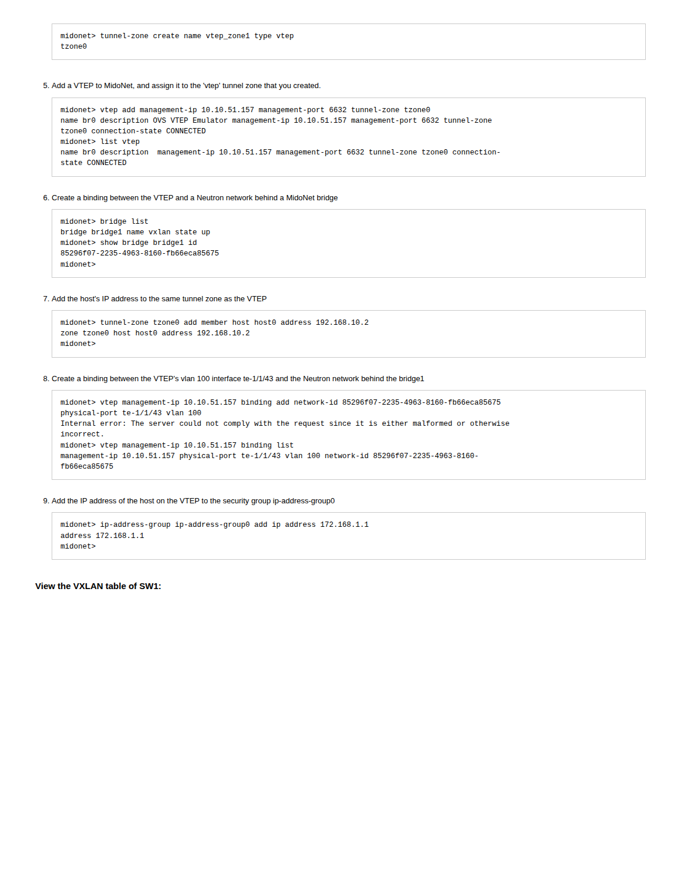midonet> tunnel-zone create name vtep_zone1 type vtep
tzone0
Add a VTEP to MidoNet, and assign it to the 'vtep' tunnel zone that you created.
midonet> vtep add management-ip 10.10.51.157 management-port 6632 tunnel-zone tzone0
name br0 description OVS VTEP Emulator management-ip 10.10.51.157 management-port 6632 tunnel-zone
tzone0 connection-state CONNECTED
midonet> list vtep
name br0 description  management-ip 10.10.51.157 management-port 6632 tunnel-zone tzone0 connection-
state CONNECTED
Create a binding between the VTEP and a Neutron network behind a MidoNet bridge
midonet> bridge list
bridge bridge1 name vxlan state up
midonet> show bridge bridge1 id
85296f07-2235-4963-8160-fb66eca85675
midonet>
Add the host's IP address to the same tunnel zone as the VTEP
midonet> tunnel-zone tzone0 add member host host0 address 192.168.10.2
zone tzone0 host host0 address 192.168.10.2
midonet>
Create a binding between the VTEP's vlan 100 interface te-1/1/43 and the Neutron network behind the bridge1
midonet> vtep management-ip 10.10.51.157 binding add network-id 85296f07-2235-4963-8160-fb66eca85675
physical-port te-1/1/43 vlan 100
Internal error: The server could not comply with the request since it is either malformed or otherwise
incorrect.
midonet> vtep management-ip 10.10.51.157 binding list
management-ip 10.10.51.157 physical-port te-1/1/43 vlan 100 network-id 85296f07-2235-4963-8160-
fb66eca85675
Add the IP address of the host on the VTEP to the security group ip-address-group0
midonet> ip-address-group ip-address-group0 add ip address 172.168.1.1
address 172.168.1.1
midonet>
View the VXLAN table of SW1: